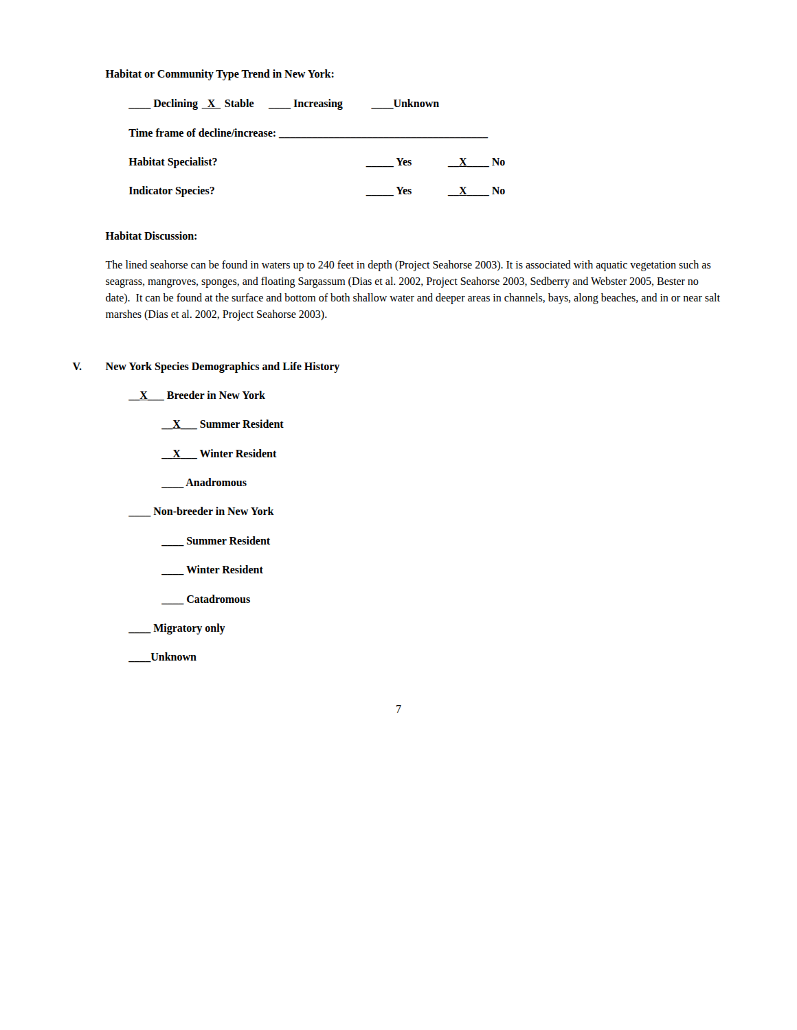Habitat or Community Type Trend in New York:
____ Declining X Stable ____ Increasing ____Unknown
Time frame of decline/increase: ______________________________________
Habitat Specialist?
_____ Yes __X____ No
Indicator Species?
_____ Yes __X____ No
Habitat Discussion:
The lined seahorse can be found in waters up to 240 feet in depth (Project Seahorse 2003). It is associated with aquatic vegetation such as seagrass, mangroves, sponges, and floating Sargassum (Dias et al. 2002, Project Seahorse 2003, Sedberry and Webster 2005, Bester no date). It can be found at the surface and bottom of both shallow water and deeper areas in channels, bays, along beaches, and in or near salt marshes (Dias et al. 2002, Project Seahorse 2003).
V. New York Species Demographics and Life History
__X___ Breeder in New York
__X___ Summer Resident
__X___ Winter Resident
____ Anadromous
____ Non-breeder in New York
____ Summer Resident
____ Winter Resident
____ Catadromous
____ Migratory only
____Unknown
7